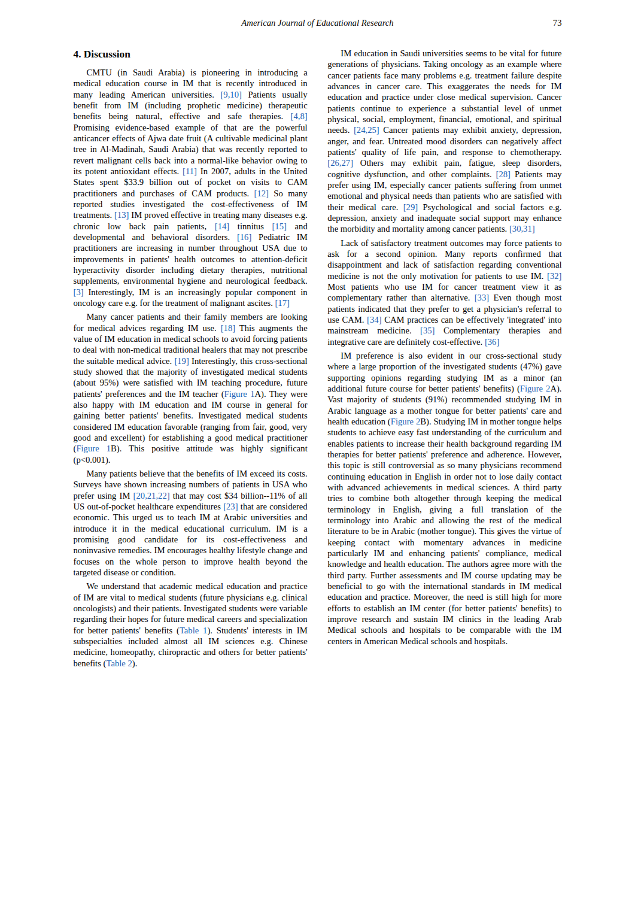American Journal of Educational Research 73
4. Discussion
CMTU (in Saudi Arabia) is pioneering in introducing a medical education course in IM that is recently introduced in many leading American universities. [9,10] Patients usually benefit from IM (including prophetic medicine) therapeutic benefits being natural, effective and safe therapies. [4,8] Promising evidence-based example of that are the powerful anticancer effects of Ajwa date fruit (A cultivable medicinal plant tree in Al-Madinah, Saudi Arabia) that was recently reported to revert malignant cells back into a normal-like behavior owing to its potent antioxidant effects. [11] In 2007, adults in the United States spent $33.9 billion out of pocket on visits to CAM practitioners and purchases of CAM products. [12] So many reported studies investigated the cost-effectiveness of IM treatments. [13] IM proved effective in treating many diseases e.g. chronic low back pain patients, [14] tinnitus [15] and developmental and behavioral disorders. [16] Pediatric IM practitioners are increasing in number throughout USA due to improvements in patients' health outcomes to attention-deficit hyperactivity disorder including dietary therapies, nutritional supplements, environmental hygiene and neurological feedback. [3] Interestingly, IM is an increasingly popular component in oncology care e.g. for the treatment of malignant ascites. [17]
Many cancer patients and their family members are looking for medical advices regarding IM use. [18] This augments the value of IM education in medical schools to avoid forcing patients to deal with non-medical traditional healers that may not prescribe the suitable medical advice. [19] Interestingly, this cross-sectional study showed that the majority of investigated medical students (about 95%) were satisfied with IM teaching procedure, future patients' preferences and the IM teacher (Figure 1 A). They were also happy with IM education and IM course in general for gaining better patients' benefits. Investigated medical students considered IM education favorable (ranging from fair, good, very good and excellent) for establishing a good medical practitioner (Figure 1 B). This positive attitude was highly significant (p<0.001).
Many patients believe that the benefits of IM exceed its costs. Surveys have shown increasing numbers of patients in USA who prefer using IM [20,21,22] that may cost $34 billion--11% of all US out-of-pocket healthcare expenditures [23] that are considered economic. This urged us to teach IM at Arabic universities and introduce it in the medical educational curriculum. IM is a promising good candidate for its cost-effectiveness and noninvasive remedies. IM encourages healthy lifestyle change and focuses on the whole person to improve health beyond the targeted disease or condition.
We understand that academic medical education and practice of IM are vital to medical students (future physicians e.g. clinical oncologists) and their patients. Investigated students were variable regarding their hopes for future medical careers and specialization for better patients' benefits (Table 1). Students' interests in IM subspecialties included almost all IM sciences e.g. Chinese medicine, homeopathy, chiropractic and others for better patients' benefits (Table 2).
IM education in Saudi universities seems to be vital for future generations of physicians. Taking oncology as an example where cancer patients face many problems e.g. treatment failure despite advances in cancer care. This exaggerates the needs for IM education and practice under close medical supervision. Cancer patients continue to experience a substantial level of unmet physical, social, employment, financial, emotional, and spiritual needs. [24,25] Cancer patients may exhibit anxiety, depression, anger, and fear. Untreated mood disorders can negatively affect patients' quality of life pain, and response to chemotherapy. [26,27] Others may exhibit pain, fatigue, sleep disorders, cognitive dysfunction, and other complaints. [28] Patients may prefer using IM, especially cancer patients suffering from unmet emotional and physical needs than patients who are satisfied with their medical care. [29] Psychological and social factors e.g. depression, anxiety and inadequate social support may enhance the morbidity and mortality among cancer patients. [30,31]
Lack of satisfactory treatment outcomes may force patients to ask for a second opinion. Many reports confirmed that disappointment and lack of satisfaction regarding conventional medicine is not the only motivation for patients to use IM. [32] Most patients who use IM for cancer treatment view it as complementary rather than alternative. [33] Even though most patients indicated that they prefer to get a physician's referral to use CAM. [34] CAM practices can be effectively 'integrated' into mainstream medicine. [35] Complementary therapies and integrative care are definitely cost-effective. [36]
IM preference is also evident in our cross-sectional study where a large proportion of the investigated students (47%) gave supporting opinions regarding studying IM as a minor (an additional future course for better patients' benefits) (Figure 2 A). Vast majority of students (91%) recommended studying IM in Arabic language as a mother tongue for better patients' care and health education (Figure 2 B). Studying IM in mother tongue helps students to achieve easy fast understanding of the curriculum and enables patients to increase their health background regarding IM therapies for better patients' preference and adherence. However, this topic is still controversial as so many physicians recommend continuing education in English in order not to lose daily contact with advanced achievements in medical sciences. A third party tries to combine both altogether through keeping the medical terminology in English, giving a full translation of the terminology into Arabic and allowing the rest of the medical literature to be in Arabic (mother tongue). This gives the virtue of keeping contact with momentary advances in medicine particularly IM and enhancing patients' compliance, medical knowledge and health education. The authors agree more with the third party. Further assessments and IM course updating may be beneficial to go with the international standards in IM medical education and practice. Moreover, the need is still high for more efforts to establish an IM center (for better patients' benefits) to improve research and sustain IM clinics in the leading Arab Medical schools and hospitals to be comparable with the IM centers in American Medical schools and hospitals.